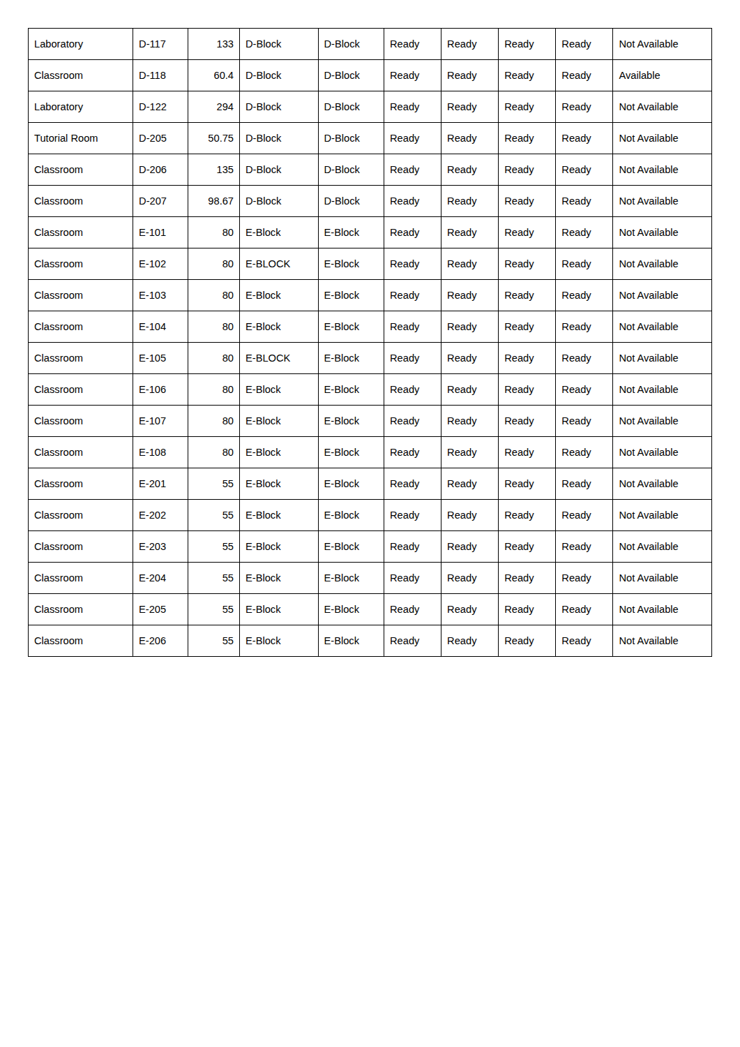| Laboratory | D-117 | 133 | D-Block | D-Block | Ready | Ready | Ready | Ready | Not Available |
| Classroom | D-118 | 60.4 | D-Block | D-Block | Ready | Ready | Ready | Ready | Available |
| Laboratory | D-122 | 294 | D-Block | D-Block | Ready | Ready | Ready | Ready | Not Available |
| Tutorial Room | D-205 | 50.75 | D-Block | D-Block | Ready | Ready | Ready | Ready | Not Available |
| Classroom | D-206 | 135 | D-Block | D-Block | Ready | Ready | Ready | Ready | Not Available |
| Classroom | D-207 | 98.67 | D-Block | D-Block | Ready | Ready | Ready | Ready | Not Available |
| Classroom | E-101 | 80 | E-Block | E-Block | Ready | Ready | Ready | Ready | Not Available |
| Classroom | E-102 | 80 | E-BLOCK | E-Block | Ready | Ready | Ready | Ready | Not Available |
| Classroom | E-103 | 80 | E-Block | E-Block | Ready | Ready | Ready | Ready | Not Available |
| Classroom | E-104 | 80 | E-Block | E-Block | Ready | Ready | Ready | Ready | Not Available |
| Classroom | E-105 | 80 | E-BLOCK | E-Block | Ready | Ready | Ready | Ready | Not Available |
| Classroom | E-106 | 80 | E-Block | E-Block | Ready | Ready | Ready | Ready | Not Available |
| Classroom | E-107 | 80 | E-Block | E-Block | Ready | Ready | Ready | Ready | Not Available |
| Classroom | E-108 | 80 | E-Block | E-Block | Ready | Ready | Ready | Ready | Not Available |
| Classroom | E-201 | 55 | E-Block | E-Block | Ready | Ready | Ready | Ready | Not Available |
| Classroom | E-202 | 55 | E-Block | E-Block | Ready | Ready | Ready | Ready | Not Available |
| Classroom | E-203 | 55 | E-Block | E-Block | Ready | Ready | Ready | Ready | Not Available |
| Classroom | E-204 | 55 | E-Block | E-Block | Ready | Ready | Ready | Ready | Not Available |
| Classroom | E-205 | 55 | E-Block | E-Block | Ready | Ready | Ready | Ready | Not Available |
| Classroom | E-206 | 55 | E-Block | E-Block | Ready | Ready | Ready | Ready | Not Available |